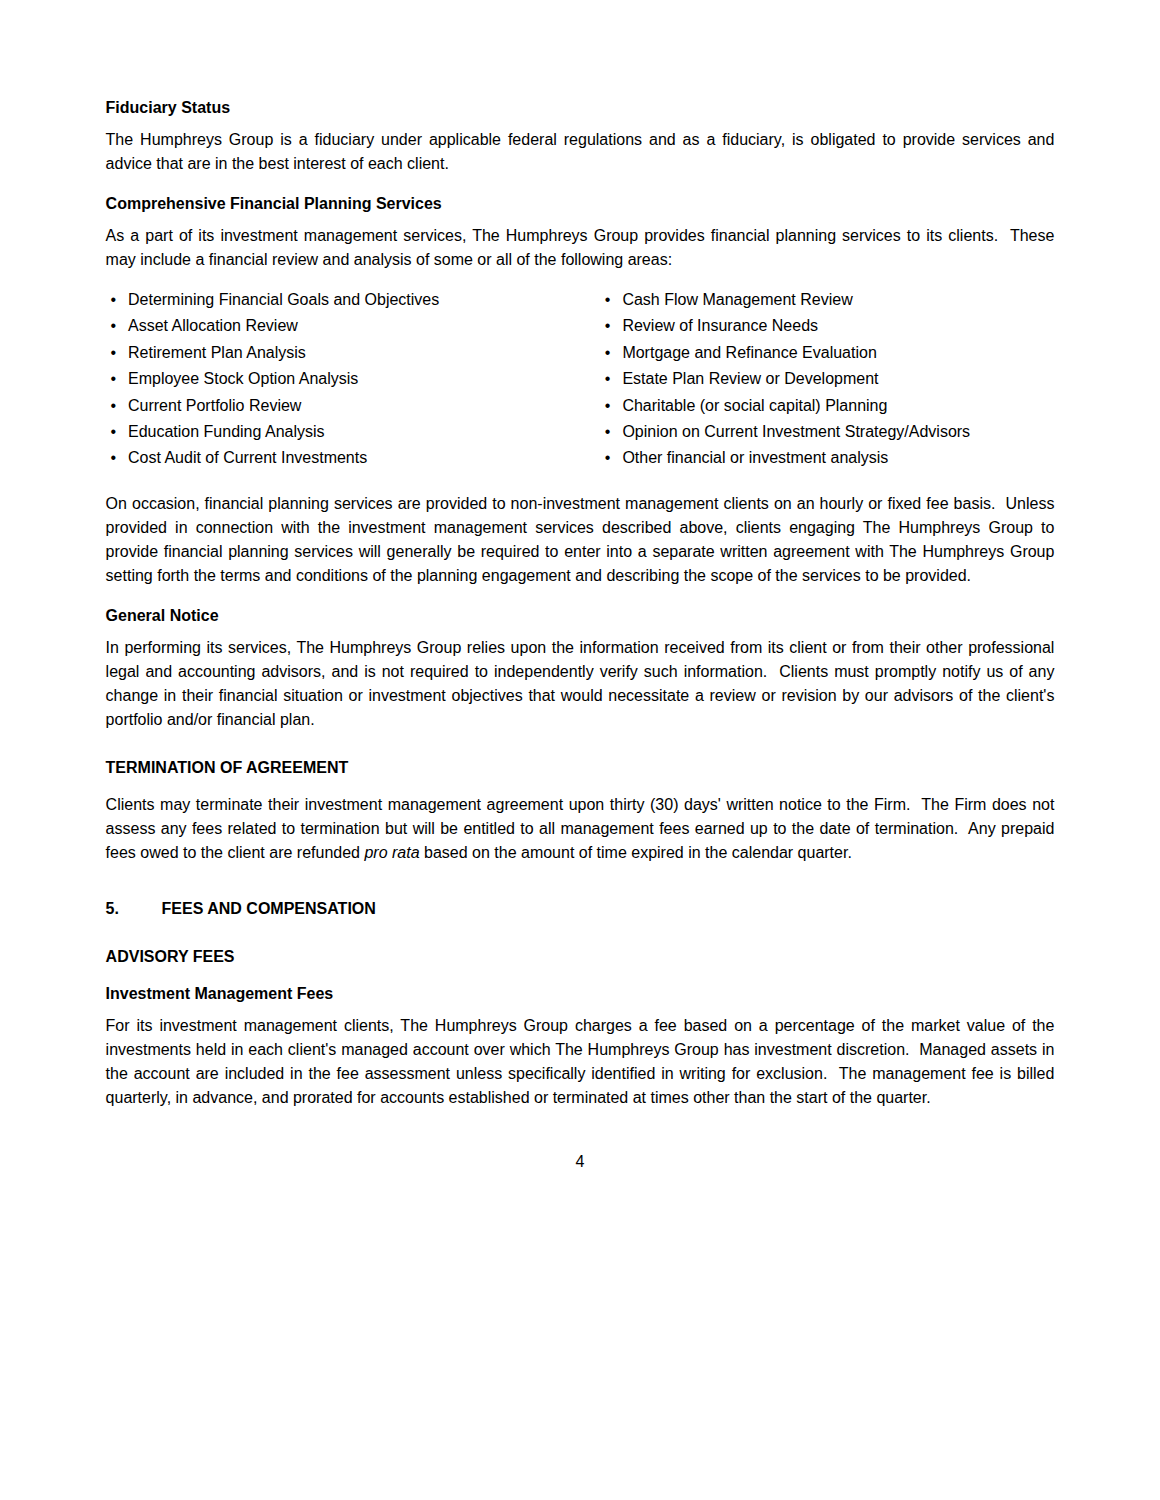Fiduciary Status
The Humphreys Group is a fiduciary under applicable federal regulations and as a fiduciary, is obligated to provide services and advice that are in the best interest of each client.
Comprehensive Financial Planning Services
As a part of its investment management services, The Humphreys Group provides financial planning services to its clients. These may include a financial review and analysis of some or all of the following areas:
Determining Financial Goals and Objectives
Asset Allocation Review
Retirement Plan Analysis
Employee Stock Option Analysis
Current Portfolio Review
Education Funding Analysis
Cost Audit of Current Investments
Cash Flow Management Review
Review of Insurance Needs
Mortgage and Refinance Evaluation
Estate Plan Review or Development
Charitable (or social capital) Planning
Opinion on Current Investment Strategy/Advisors
Other financial or investment analysis
On occasion, financial planning services are provided to non-investment management clients on an hourly or fixed fee basis. Unless provided in connection with the investment management services described above, clients engaging The Humphreys Group to provide financial planning services will generally be required to enter into a separate written agreement with The Humphreys Group setting forth the terms and conditions of the planning engagement and describing the scope of the services to be provided.
General Notice
In performing its services, The Humphreys Group relies upon the information received from its client or from their other professional legal and accounting advisors, and is not required to independently verify such information. Clients must promptly notify us of any change in their financial situation or investment objectives that would necessitate a review or revision by our advisors of the client's portfolio and/or financial plan.
Termination of Agreement
Clients may terminate their investment management agreement upon thirty (30) days' written notice to the Firm. The Firm does not assess any fees related to termination but will be entitled to all management fees earned up to the date of termination. Any prepaid fees owed to the client are refunded pro rata based on the amount of time expired in the calendar quarter.
5. Fees and Compensation
Advisory Fees
Investment Management Fees
For its investment management clients, The Humphreys Group charges a fee based on a percentage of the market value of the investments held in each client's managed account over which The Humphreys Group has investment discretion. Managed assets in the account are included in the fee assessment unless specifically identified in writing for exclusion. The management fee is billed quarterly, in advance, and prorated for accounts established or terminated at times other than the start of the quarter.
4